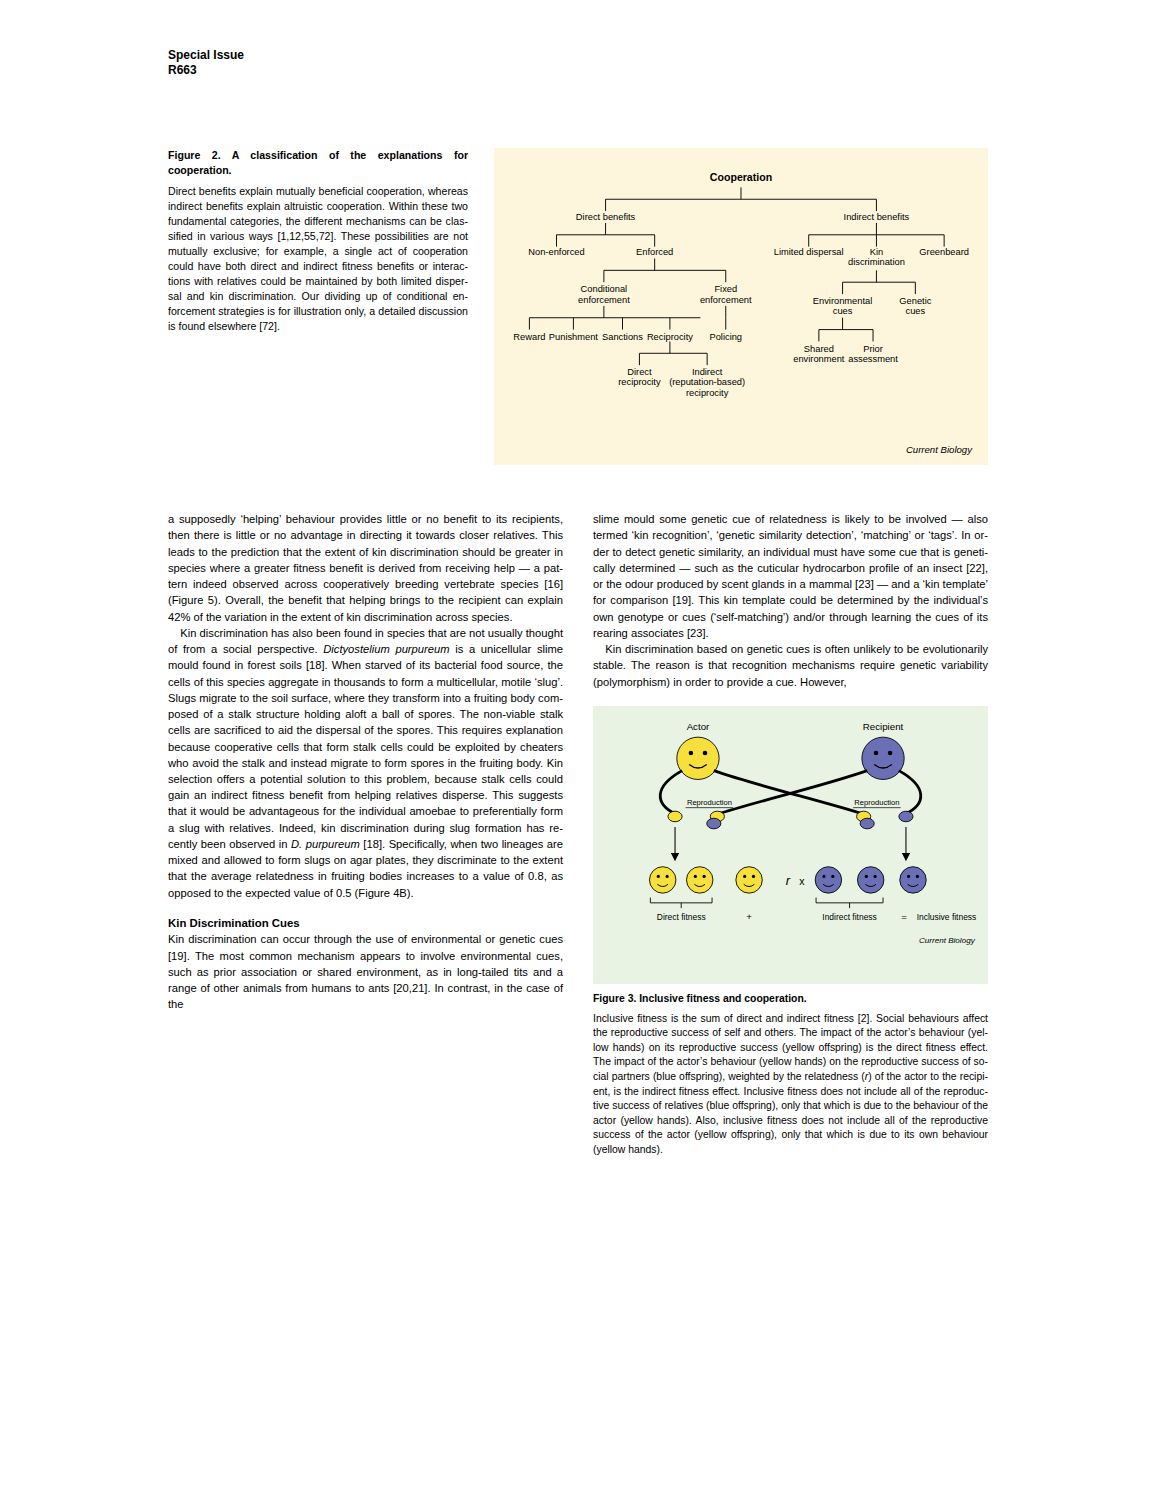Special Issue
R663
Figure 2. A classification of the explanations for cooperation.
Direct benefits explain mutually beneficial cooperation, whereas indirect benefits explain altruistic cooperation. Within these two fundamental categories, the different mechanisms can be classified in various ways [1,12,55,72]. These possibilities are not mutually exclusive; for example, a single act of cooperation could have both direct and indirect fitness benefits or interactions with relatives could be maintained by both limited dispersal and kin discrimination. Our dividing up of conditional enforcement strategies is for illustration only, a detailed discussion is found elsewhere [72].
Cooperation Direct benefits Indirect benefits Non-enforced Enforced Limited dispersal Kin discrimination Greenbeard Conditional enforcement Fixed enforcement Environmental cues Genetic cues Reward Punishment Sanctions Reciprocity Policing Shared environment Prior assessment Direct reciprocity Indirect (reputation-based) reciprocity
Current Biology
a supposedly ‘helping’ behaviour provides little or no benefit to its recipients, then there is little or no advantage in directing it towards closer relatives. This leads to the prediction that the extent of kin discrimination should be greater in species where a greater fitness benefit is derived from receiving help — a pattern indeed observed across cooperatively breeding vertebrate species [16] (Figure 5). Overall, the benefit that helping brings to the recipient can explain 42% of the variation in the extent of kin discrimination across species.
Kin discrimination has also been found in species that are not usually thought of from a social perspective. Dictyostelium purpureum is a unicellular slime mould found in forest soils [18]. When starved of its bacterial food source, the cells of this species aggregate in thousands to form a multicellular, motile ‘slug’. Slugs migrate to the soil surface, where they transform into a fruiting body composed of a stalk structure holding aloft a ball of spores. The non-viable stalk cells are sacrificed to aid the dispersal of the spores. This requires explanation because cooperative cells that form stalk cells could be exploited by cheaters who avoid the stalk and instead migrate to form spores in the fruiting body. Kin selection offers a potential solution to this problem, because stalk cells could gain an indirect fitness benefit from helping relatives disperse. This suggests that it would be advantageous for the individual amoebae to preferentially form a slug with relatives. Indeed, kin discrimination during slug formation has recently been observed in D. purpureum [18]. Specifically, when two lineages are mixed and allowed to form slugs on agar plates, they discriminate to the extent that the average relatedness in fruiting bodies increases to a value of 0.8, as opposed to the expected value of 0.5 (Figure 4B).
Kin Discrimination Cues
Kin discrimination can occur through the use of environmental or genetic cues [19]. The most common mechanism appears to involve environmental cues, such as prior association or shared environment, as in long-tailed tits and a range of other animals from humans to ants [20,21]. In contrast, in the case of the
slime mould some genetic cue of relatedness is likely to be involved — also termed ‘kin recognition’, ‘genetic similarity detection’, ‘matching’ or ‘tags’. In order to detect genetic similarity, an individual must have some cue that is genetically determined — such as the cuticular hydrocarbon profile of an insect [22], or the odour produced by scent glands in a mammal [23] — and a ‘kin template’ for comparison [19]. This kin template could be determined by the individual’s own genotype or cues (‘self-matching’) and/or through learning the cues of its rearing associates [23].
Kin discrimination based on genetic cues is often unlikely to be evolutionarily stable. The reason is that recognition mechanisms require genetic variability (polymorphism) in order to provide a cue. However,
Actor Recipient Reproduction Reproduction r x Direct fitness + Indirect fitness = Inclusive fitness Current Biology
Figure 3. Inclusive fitness and cooperation.
Inclusive fitness is the sum of direct and indirect fitness [2]. Social behaviours affect the reproductive success of self and others. The impact of the actor’s behaviour (yellow hands) on its reproductive success (yellow offspring) is the direct fitness effect. The impact of the actor’s behaviour (yellow hands) on the reproductive success of social partners (blue offspring), weighted by the relatedness (r) of the actor to the recipient, is the indirect fitness effect. Inclusive fitness does not include all of the reproductive success of relatives (blue offspring), only that which is due to the behaviour of the actor (yellow hands). Also, inclusive fitness does not include all of the reproductive success of the actor (yellow offspring), only that which is due to its own behaviour (yellow hands).